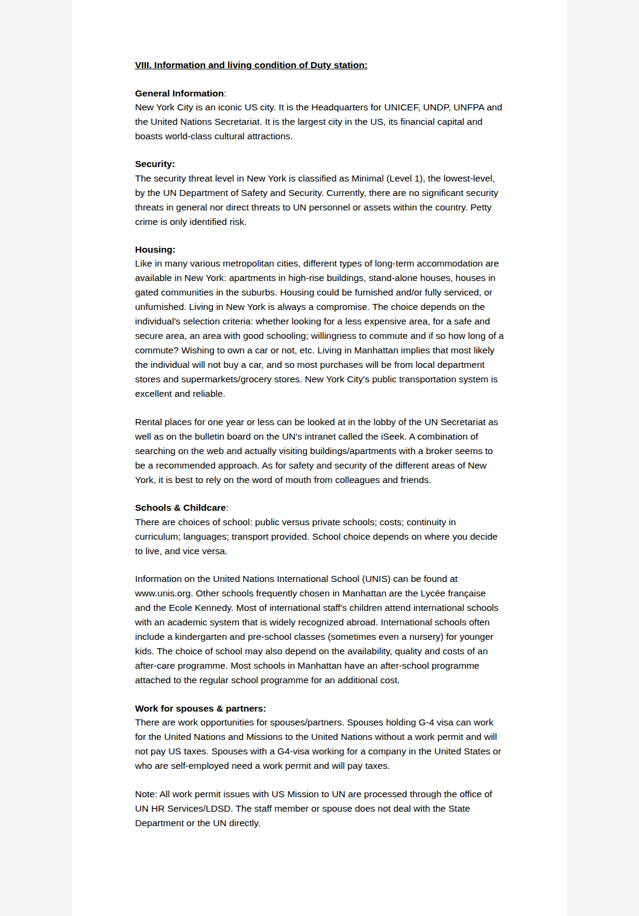VIII. Information and living condition of Duty station:
General Information:
New York City is an iconic US city. It is the Headquarters for UNICEF, UNDP, UNFPA and the United Nations Secretariat. It is the largest city in the US, its financial capital and boasts world-class cultural attractions.
Security:
The security threat level in New York is classified as Minimal (Level 1), the lowest-level, by the UN Department of Safety and Security. Currently, there are no significant security threats in general nor direct threats to UN personnel or assets within the country. Petty crime is only identified risk.
Housing:
Like in many various metropolitan cities, different types of long-term accommodation are available in New York: apartments in high-rise buildings, stand-alone houses, houses in gated communities in the suburbs. Housing could be furnished and/or fully serviced, or unfurnished. Living in New York is always a compromise. The choice depends on the individual's selection criteria: whether looking for a less expensive area, for a safe and secure area, an area with good schooling; willingness to commute and if so how long of a commute? Wishing to own a car or not, etc. Living in Manhattan implies that most likely the individual will not buy a car, and so most purchases will be from local department stores and supermarkets/grocery stores. New York City's public transportation system is excellent and reliable.
Rental places for one year or less can be looked at in the lobby of the UN Secretariat as well as on the bulletin board on the UN's intranet called the iSeek. A combination of searching on the web and actually visiting buildings/apartments with a broker seems to be a recommended approach. As for safety and security of the different areas of New York, it is best to rely on the word of mouth from colleagues and friends.
Schools & Childcare:
There are choices of school: public versus private schools; costs; continuity in curriculum; languages; transport provided. School choice depends on where you decide to live, and vice versa.
Information on the United Nations International School (UNIS) can be found at www.unis.org. Other schools frequently chosen in Manhattan are the Lycée française and the Ecole Kennedy. Most of international staff's children attend international schools with an academic system that is widely recognized abroad. International schools often include a kindergarten and pre-school classes (sometimes even a nursery) for younger kids. The choice of school may also depend on the availability, quality and costs of an after-care programme. Most schools in Manhattan have an after-school programme attached to the regular school programme for an additional cost.
Work for spouses & partners:
There are work opportunities for spouses/partners. Spouses holding G-4 visa can work for the United Nations and Missions to the United Nations without a work permit and will not pay US taxes. Spouses with a G4-visa working for a company in the United States or who are self-employed need a work permit and will pay taxes.
Note: All work permit issues with US Mission to UN are processed through the office of UN HR Services/LDSD. The staff member or spouse does not deal with the State Department or the UN directly.